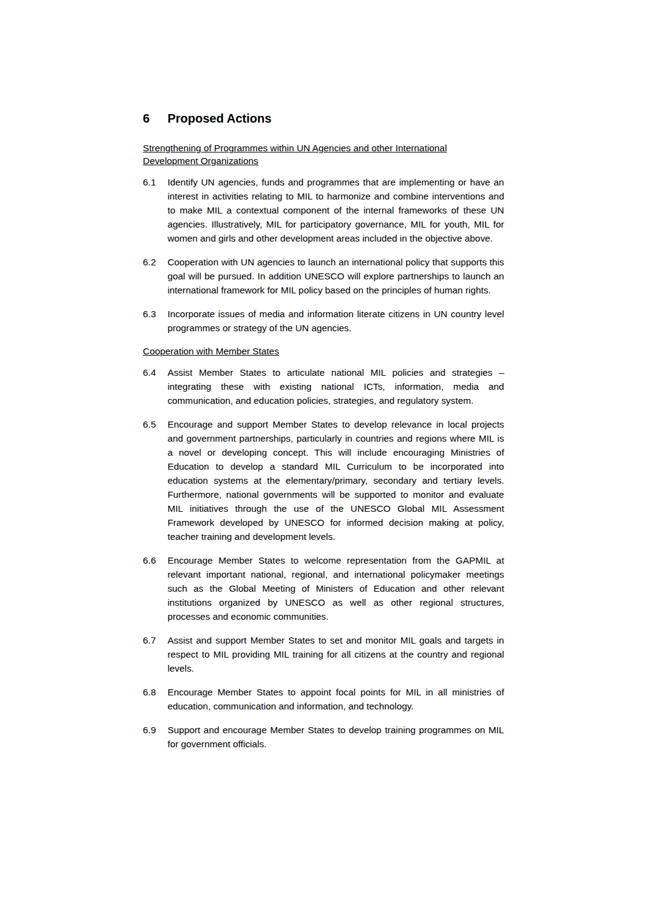6 Proposed Actions
Strengthening of Programmes within UN Agencies and other International Development Organizations
6.1
Identify UN agencies, funds and programmes that are implementing or have an interest in activities relating to MIL to harmonize and combine interventions and to make MIL a contextual component of the internal frameworks of these UN agencies. Illustratively, MIL for participatory governance, MIL for youth, MIL for women and girls and other development areas included in the objective above.
6.2
Cooperation with UN agencies to launch an international policy that supports this goal will be pursued. In addition UNESCO will explore partnerships to launch an international framework for MIL policy based on the principles of human rights.
6.3
Incorporate issues of media and information literate citizens in UN country level programmes or strategy of the UN agencies.
Cooperation with Member States
6.4
Assist Member States to articulate national MIL policies and strategies – integrating these with existing national ICTs, information, media and communication, and education policies, strategies, and regulatory system.
6.5
Encourage and support Member States to develop relevance in local projects and government partnerships, particularly in countries and regions where MIL is a novel or developing concept. This will include encouraging Ministries of Education to develop a standard MIL Curriculum to be incorporated into education systems at the elementary/primary, secondary and tertiary levels. Furthermore, national governments will be supported to monitor and evaluate MIL initiatives through the use of the UNESCO Global MIL Assessment Framework developed by UNESCO for informed decision making at policy, teacher training and development levels.
6.6
Encourage Member States to welcome representation from the GAPMIL at relevant important national, regional, and international policymaker meetings such as the Global Meeting of Ministers of Education and other relevant institutions organized by UNESCO as well as other regional structures, processes and economic communities.
6.7
Assist and support Member States to set and monitor MIL goals and targets in respect to MIL providing MIL training for all citizens at the country and regional levels.
6.8
Encourage Member States to appoint focal points for MIL in all ministries of education, communication and information, and technology.
6.9
Support and encourage Member States to develop training programmes on MIL for government officials.